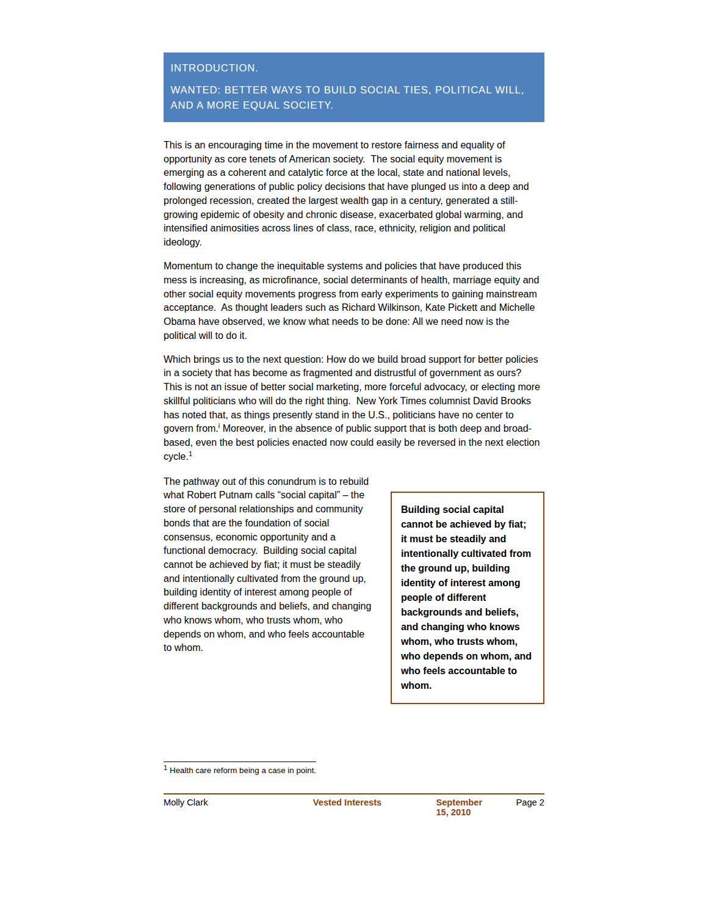INTRODUCTION.
WANTED: BETTER WAYS TO BUILD SOCIAL TIES, POLITICAL WILL, AND A MORE EQUAL SOCIETY.
This is an encouraging time in the movement to restore fairness and equality of opportunity as core tenets of American society. The social equity movement is emerging as a coherent and catalytic force at the local, state and national levels, following generations of public policy decisions that have plunged us into a deep and prolonged recession, created the largest wealth gap in a century, generated a still-growing epidemic of obesity and chronic disease, exacerbated global warming, and intensified animosities across lines of class, race, ethnicity, religion and political ideology.
Momentum to change the inequitable systems and policies that have produced this mess is increasing, as microfinance, social determinants of health, marriage equity and other social equity movements progress from early experiments to gaining mainstream acceptance. As thought leaders such as Richard Wilkinson, Kate Pickett and Michelle Obama have observed, we know what needs to be done: All we need now is the political will to do it.
Which brings us to the next question: How do we build broad support for better policies in a society that has become as fragmented and distrustful of government as ours? This is not an issue of better social marketing, more forceful advocacy, or electing more skillful politicians who will do the right thing. New York Times columnist David Brooks has noted that, as things presently stand in the U.S., politicians have no center to govern from.i Moreover, in the absence of public support that is both deep and broad-based, even the best policies enacted now could easily be reversed in the next election cycle.1
The pathway out of this conundrum is to rebuild what Robert Putnam calls “social capital” – the store of personal relationships and community bonds that are the foundation of social consensus, economic opportunity and a functional democracy. Building social capital cannot be achieved by fiat; it must be steadily and intentionally cultivated from the ground up, building identity of interest among people of different backgrounds and beliefs, and changing who knows whom, who trusts whom, who depends on whom, and who feels accountable to whom.
Building social capital cannot be achieved by fiat; it must be steadily and intentionally cultivated from the ground up, building identity of interest among people of different backgrounds and beliefs, and changing who knows whom, who trusts whom, who depends on whom, and who feels accountable to whom.
1 Health care reform being a case in point.
Molly Clark
Vested Interests
September 15, 2010
Page 2